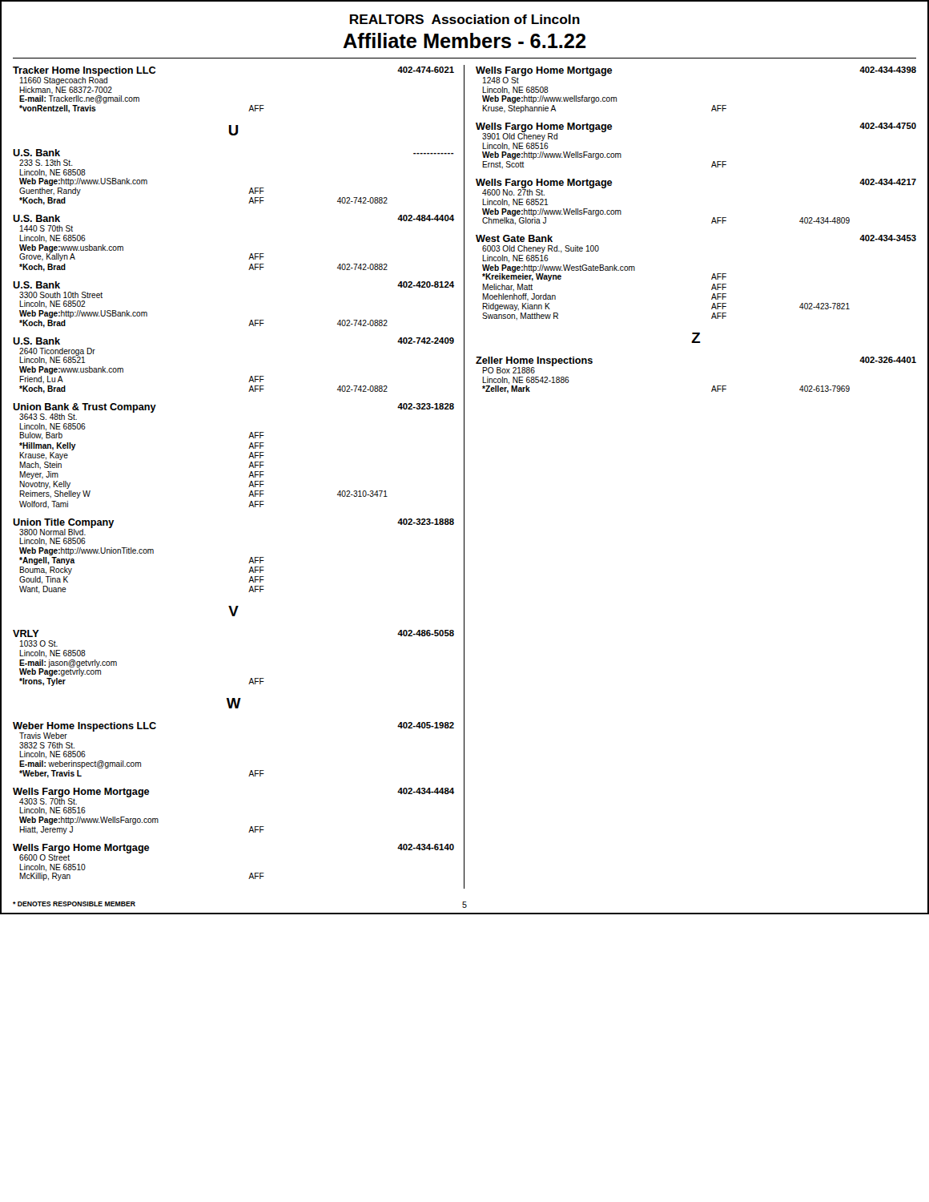REALTORS Association of Lincoln
Affiliate Members - 6.1.22
402-474-6021
Tracker Home Inspection LLC
11660 Stagecoach Road
Hickman, NE 68372-7002
E-mail: Trackerllc.ne@gmail.com
| *vonRentzell, Travis | AFF | |
U
------------
U.S. Bank
233 S. 13th St.
Lincoln, NE 68508
Web Page: http://www.USBank.com
| Guenther, Randy | AFF | |
| *Koch, Brad | AFF | 402-742-0882 |
402-484-4404
U.S. Bank
1440 S 70th St
Lincoln, NE 68506
Web Page: www.usbank.com
| Grove, Kallyn A | AFF | |
| *Koch, Brad | AFF | 402-742-0882 |
402-420-8124
U.S. Bank
3300 South 10th Street
Lincoln, NE 68502
Web Page: http://www.USBank.com
| *Koch, Brad | AFF | 402-742-0882 |
402-742-2409
U.S. Bank
2640 Ticonderoga Dr
Lincoln, NE 68521
Web Page: www.usbank.com
| Friend, Lu A | AFF | |
| *Koch, Brad | AFF | 402-742-0882 |
402-323-1828
Union Bank & Trust Company
3643 S. 48th St.
Lincoln, NE 68506
| Bulow, Barb | AFF | |
| *Hillman, Kelly | AFF | |
| Krause, Kaye | AFF | |
| Mach, Stein | AFF | |
| Meyer, Jim | AFF | |
| Novotny, Kelly | AFF | |
| Reimers, Shelley W | AFF | 402-310-3471 |
| Wolford, Tami | AFF | |
402-323-1888
Union Title Company
3800 Normal Blvd.
Lincoln, NE 68506
Web Page: http://www.UnionTitle.com
| *Angell, Tanya | AFF | |
| Bouma, Rocky | AFF | |
| Gould, Tina K | AFF | |
| Want, Duane | AFF | |
V
402-486-5058
VRLY
1033 O St.
Lincoln, NE 68508
E-mail: jason@getvrly.com
Web Page: getvrly.com
| *Irons, Tyler | AFF | |
W
402-405-1982
Weber Home Inspections LLC
Travis Weber
3832 S 76th St.
Lincoln, NE 68506
E-mail: weberinspect@gmail.com
| *Weber, Travis L | AFF | |
402-434-4484
Wells Fargo Home Mortgage
4303 S. 70th St.
Lincoln, NE 68516
Web Page: http://www.WellsFargo.com
| Hiatt, Jeremy J | AFF | |
402-434-6140
Wells Fargo Home Mortgage
6600 O Street
Lincoln, NE 68510
| McKillip, Ryan | AFF | |
402-434-4398
Wells Fargo Home Mortgage
1248 O St
Lincoln, NE 68508
Web Page: http://www.wellsfargo.com
| Kruse, Stephannie A | AFF | |
402-434-4750
Wells Fargo Home Mortgage
3901 Old Cheney Rd
Lincoln, NE 68516
Web Page: http://www.WellsFargo.com
| Ernst, Scott | AFF | |
402-434-4217
Wells Fargo Home Mortgage
4600 No. 27th St.
Lincoln, NE 68521
Web Page: http://www.WellsFargo.com
| Chmelka, Gloria J | AFF | 402-434-4809 |
402-434-3453
West Gate Bank
6003 Old Cheney Rd., Suite 100
Lincoln, NE 68516
Web Page: http://www.WestGateBank.com
| *Kreikemeier, Wayne | AFF | |
| Melichar, Matt | AFF | |
| Moehlenhoff, Jordan | AFF | |
| Ridgeway, Kiann K | AFF | 402-423-7821 |
| Swanson, Matthew R | AFF | |
Z
402-326-4401
Zeller Home Inspections
PO Box 21886
Lincoln, NE 68542-1886
| *Zeller, Mark | AFF | 402-613-7969 |
* DENOTES RESPONSIBLE MEMBER 5